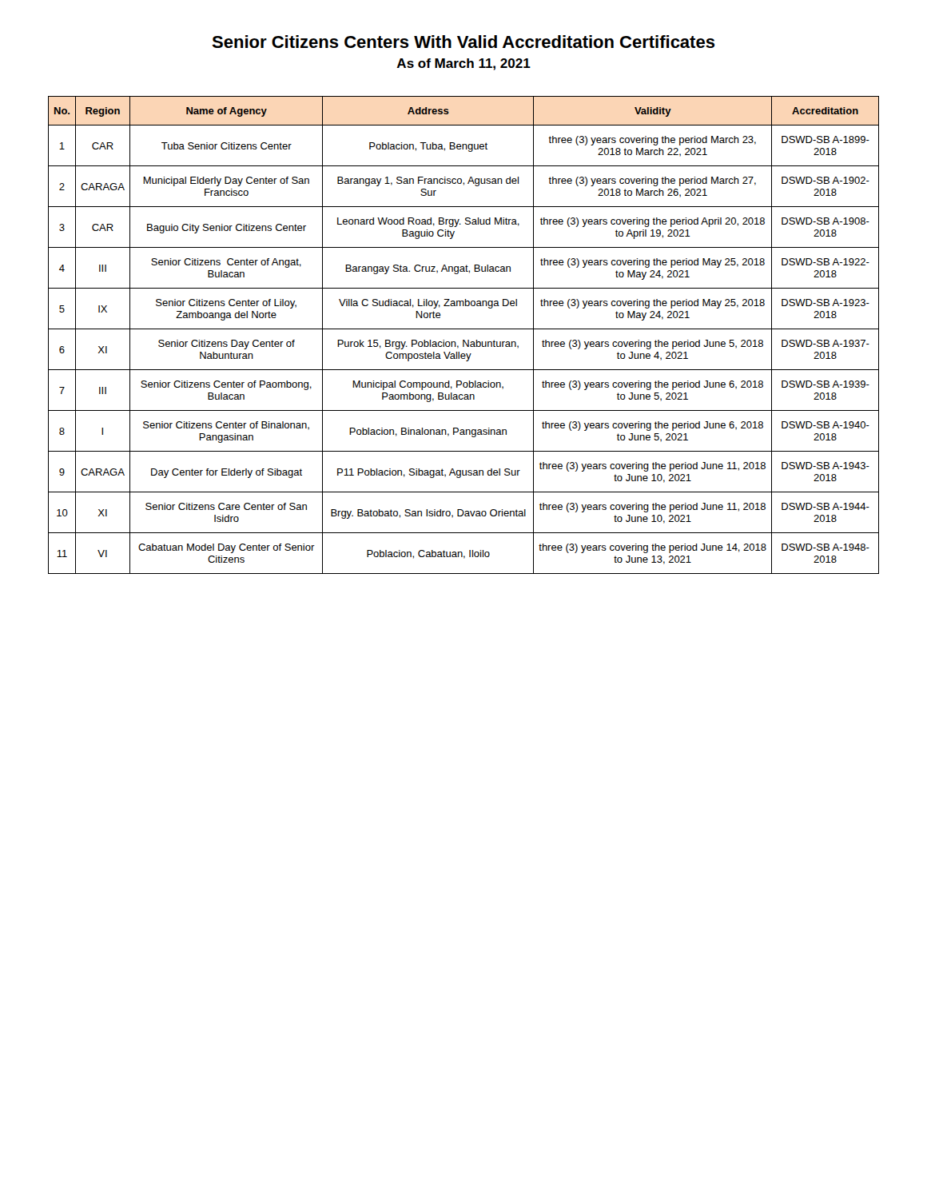Senior Citizens Centers With Valid Accreditation Certificates
As of March 11, 2021
| No. | Region | Name of Agency | Address | Validity | Accreditation |
| --- | --- | --- | --- | --- | --- |
| 1 | CAR | Tuba Senior Citizens Center | Poblacion, Tuba, Benguet | three (3) years covering the period March 23, 2018 to March 22, 2021 | DSWD-SB A-1899-2018 |
| 2 | CARAGA | Municipal Elderly Day Center of San Francisco | Barangay 1, San Francisco, Agusan del Sur | three (3) years covering the period March 27, 2018 to March 26, 2021 | DSWD-SB A-1902-2018 |
| 3 | CAR | Baguio City Senior Citizens Center | Leonard Wood Road, Brgy. Salud Mitra, Baguio City | three (3) years covering the period April 20, 2018 to April 19, 2021 | DSWD-SB A-1908-2018 |
| 4 | III | Senior Citizens Center of Angat, Bulacan | Barangay Sta. Cruz, Angat, Bulacan | three (3) years covering the period May 25, 2018 to May 24, 2021 | DSWD-SB A-1922-2018 |
| 5 | IX | Senior Citizens Center of Liloy, Zamboanga del Norte | Villa C Sudiacal, Liloy, Zamboanga Del Norte | three (3) years covering the period May 25, 2018 to May 24, 2021 | DSWD-SB A-1923-2018 |
| 6 | XI | Senior Citizens Day Center of Nabunturan | Purok 15, Brgy. Poblacion, Nabunturan, Compostela Valley | three (3) years covering the period June 5, 2018 to June 4, 2021 | DSWD-SB A-1937-2018 |
| 7 | III | Senior Citizens Center of Paombong, Bulacan | Municipal Compound, Poblacion, Paombong, Bulacan | three (3) years covering the period June 6, 2018 to June 5, 2021 | DSWD-SB A-1939-2018 |
| 8 | I | Senior Citizens Center of Binalonan, Pangasinan | Poblacion, Binalonan, Pangasinan | three (3) years covering the period June 6, 2018 to June 5, 2021 | DSWD-SB A-1940-2018 |
| 9 | CARAGA | Day Center for Elderly of Sibagat | P11 Poblacion, Sibagat, Agusan del Sur | three (3) years covering the period June 11, 2018 to June 10, 2021 | DSWD-SB A-1943-2018 |
| 10 | XI | Senior Citizens Care Center of San Isidro | Brgy. Batobato, San Isidro, Davao Oriental | three (3) years covering the period June 11, 2018 to June 10, 2021 | DSWD-SB A-1944-2018 |
| 11 | VI | Cabatuan Model Day Center of Senior Citizens | Poblacion, Cabatuan, Iloilo | three (3) years covering the period June 14, 2018 to June 13, 2021 | DSWD-SB A-1948-2018 |